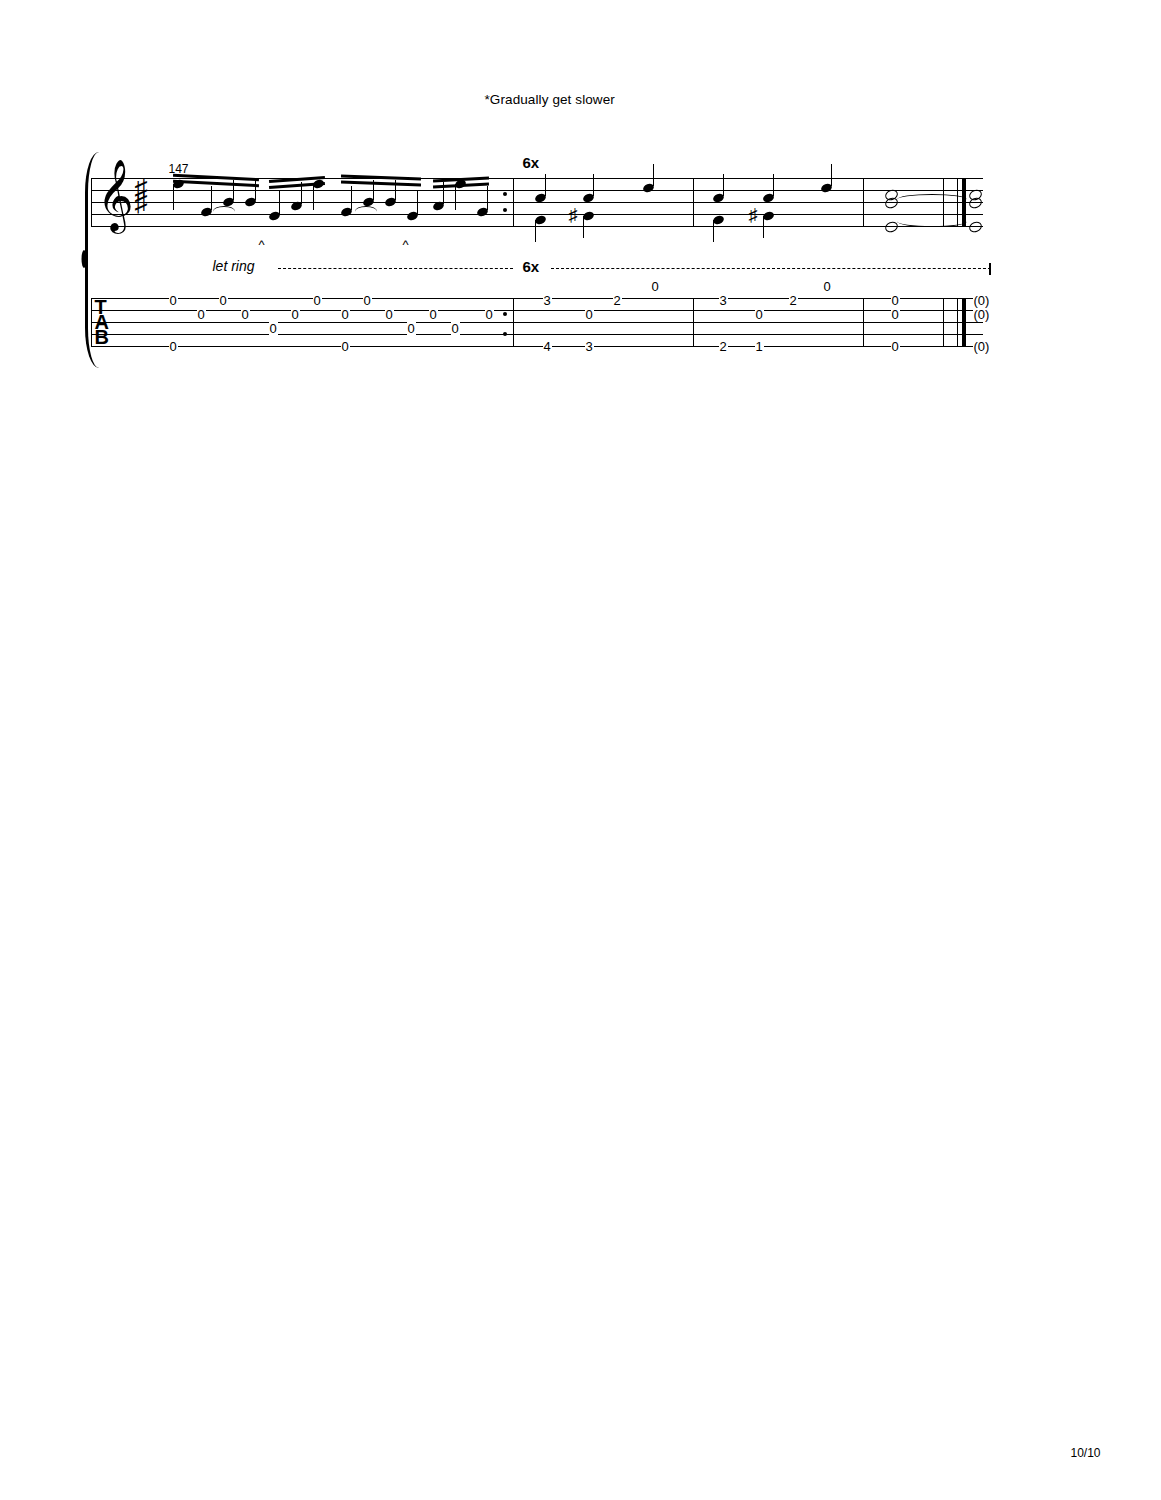*Gradually get slower
𝄞
♯
♯
147
T
A
B
6x
6x
let ring
^
^
♯
♯
0
0
0
0
0
0
0
0
0
0
0
0
0
0
0
0
3
4
0
3
2
0
3
2
0
1
2
0
0
0
0
(0)
(0)
(0)
10/10